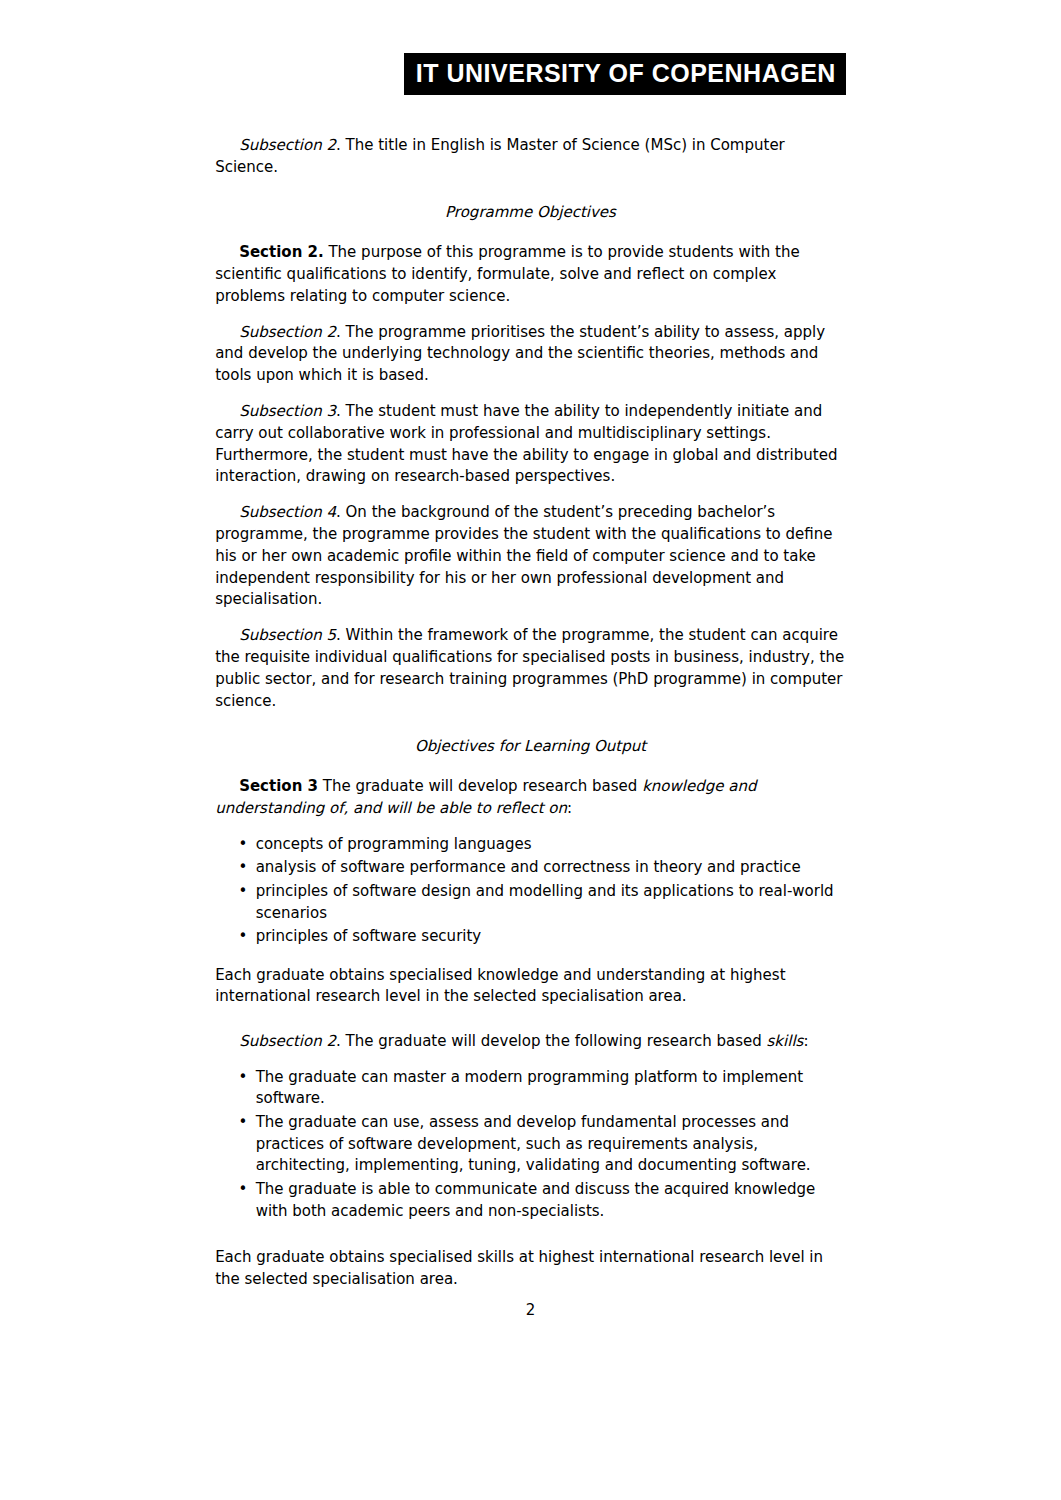IT UNIVERSITY OF COPENHAGEN
Subsection 2. The title in English is Master of Science (MSc) in Computer Science.
Programme Objectives
Section 2. The purpose of this programme is to provide students with the scientific qualifications to identify, formulate, solve and reflect on complex problems relating to computer science.
Subsection 2. The programme prioritises the student’s ability to assess, apply and develop the underlying technology and the scientific theories, methods and tools upon which it is based.
Subsection 3. The student must have the ability to independently initiate and carry out collaborative work in professional and multidisciplinary settings. Furthermore, the student must have the ability to engage in global and distributed interaction, drawing on research-based perspectives.
Subsection 4. On the background of the student’s preceding bachelor’s programme, the programme provides the student with the qualifications to define his or her own academic profile within the field of computer science and to take independent responsibility for his or her own professional development and specialisation.
Subsection 5. Within the framework of the programme, the student can acquire the requisite individual qualifications for specialised posts in business, industry, the public sector, and for research training programmes (PhD programme) in computer science.
Objectives for Learning Output
Section 3 The graduate will develop research based knowledge and understanding of, and will be able to reflect on:
concepts of programming languages
analysis of software performance and correctness in theory and practice
principles of software design and modelling and its applications to real-world scenarios
principles of software security
Each graduate obtains specialised knowledge and understanding at highest international research level in the selected specialisation area.
Subsection 2. The graduate will develop the following research based skills:
The graduate can master a modern programming platform to implement software.
The graduate can use, assess and develop fundamental processes and practices of software development, such as requirements analysis, architecting, implementing, tuning, validating and documenting software.
The graduate is able to communicate and discuss the acquired knowledge with both academic peers and non-specialists.
Each graduate obtains specialised skills at highest international research level in the selected specialisation area.
2